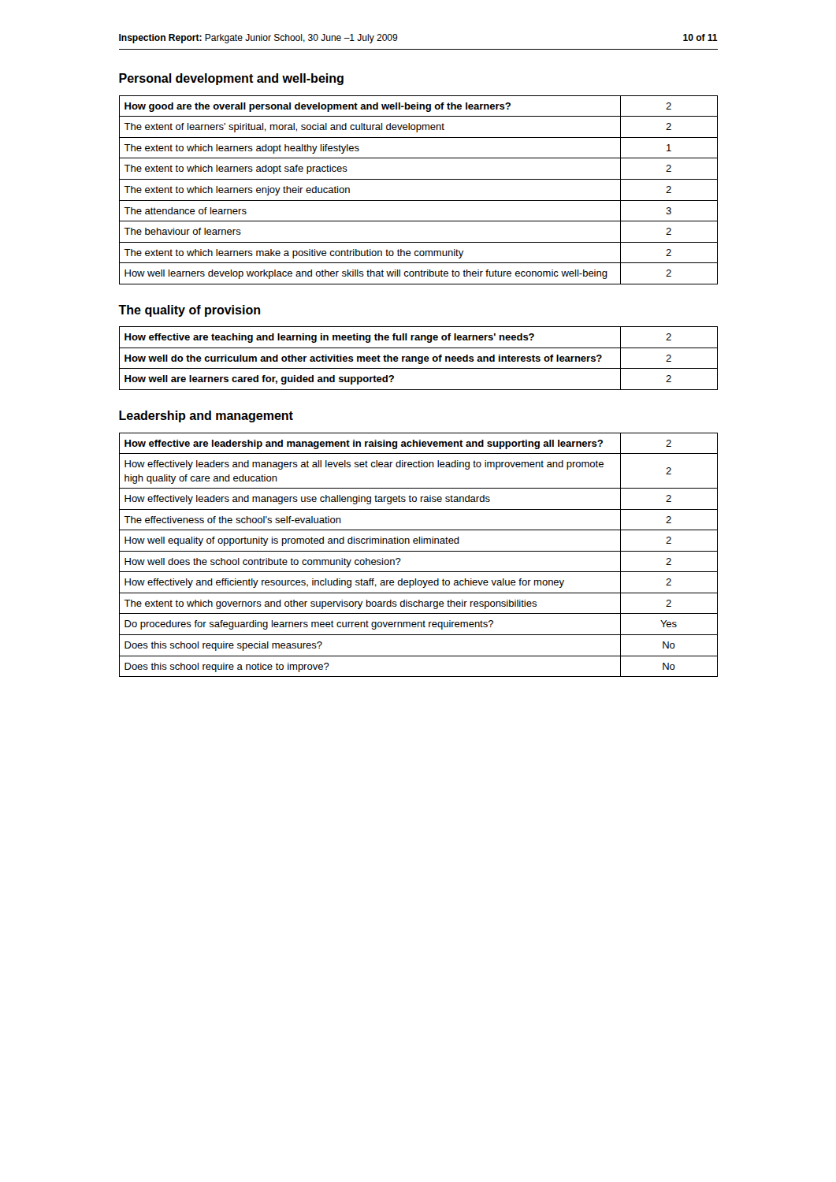Inspection Report: Parkgate Junior School, 30 June –1 July 2009
10 of 11
Personal development and well-being
| How good are the overall personal development and well-being of the learners? | 2 |
| The extent of learners' spiritual, moral, social and cultural development | 2 |
| The extent to which learners adopt healthy lifestyles | 1 |
| The extent to which learners adopt safe practices | 2 |
| The extent to which learners enjoy their education | 2 |
| The attendance of learners | 3 |
| The behaviour of learners | 2 |
| The extent to which learners make a positive contribution to the community | 2 |
| How well learners develop workplace and other skills that will contribute to their future economic well-being | 2 |
The quality of provision
| How effective are teaching and learning in meeting the full range of learners' needs? | 2 |
| How well do the curriculum and other activities meet the range of needs and interests of learners? | 2 |
| How well are learners cared for, guided and supported? | 2 |
Leadership and management
| How effective are leadership and management in raising achievement and supporting all learners? | 2 |
| How effectively leaders and managers at all levels set clear direction leading to improvement and promote high quality of care and education | 2 |
| How effectively leaders and managers use challenging targets to raise standards | 2 |
| The effectiveness of the school's self-evaluation | 2 |
| How well equality of opportunity is promoted and discrimination eliminated | 2 |
| How well does the school contribute to community cohesion? | 2 |
| How effectively and efficiently resources, including staff, are deployed to achieve value for money | 2 |
| The extent to which governors and other supervisory boards discharge their responsibilities | 2 |
| Do procedures for safeguarding learners meet current government requirements? | Yes |
| Does this school require special measures? | No |
| Does this school require a notice to improve? | No |